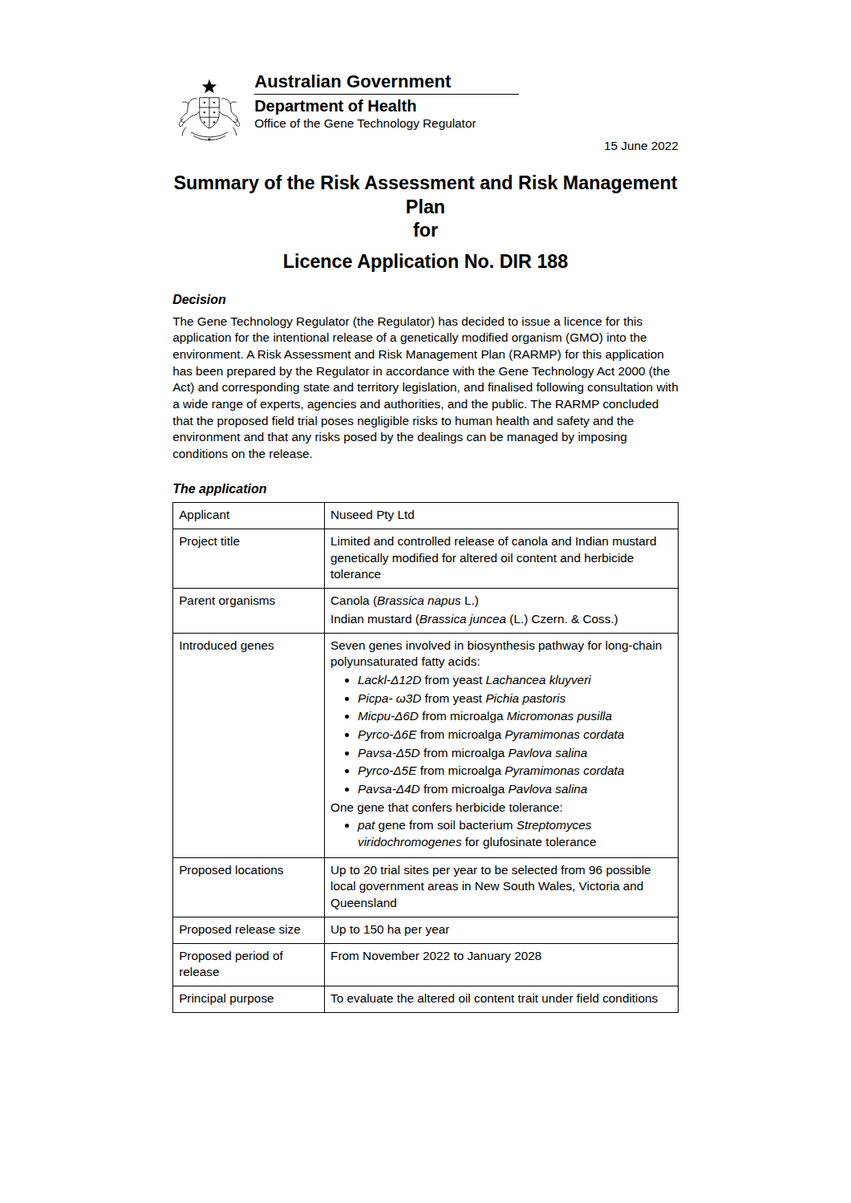Australian Government
Department of Health
Office of the Gene Technology Regulator
15 June 2022
Summary of the Risk Assessment and Risk Management Plan for Licence Application No. DIR 188
Decision
The Gene Technology Regulator (the Regulator) has decided to issue a licence for this application for the intentional release of a genetically modified organism (GMO) into the environment. A Risk Assessment and Risk Management Plan (RARMP) for this application has been prepared by the Regulator in accordance with the Gene Technology Act 2000 (the Act) and corresponding state and territory legislation, and finalised following consultation with a wide range of experts, agencies and authorities, and the public. The RARMP concluded that the proposed field trial poses negligible risks to human health and safety and the environment and that any risks posed by the dealings can be managed by imposing conditions on the release.
The application
| Applicant | Nuseed Pty Ltd |
| Project title | Limited and controlled release of canola and Indian mustard genetically modified for altered oil content and herbicide tolerance |
| Parent organisms | Canola ( Brassica napus L.) Indian mustard ( Brassica juncea (L.) Czern. & Coss.) |
| Introduced genes | Seven genes involved in biosynthesis pathway for long-chain polyunsaturated fatty acids: Lackl-Δ12D from yeast Lachancea kluyveri Picpa- ω3D from yeast Pichia pastoris Micpu-Δ6D from microalga Micromonas pusilla Pyrco-Δ6E from microalga Pyramimonas cordata Pavsa-Δ5D from microalga Pavlova salina Pyrco-Δ5E from microalga Pyramimonas cordata Pavsa-Δ4D from microalga Pavlova salina One gene that confers herbicide tolerance: pat gene from soil bacterium Streptomyces viridochromogenes for glufosinate tolerance |
| Proposed locations | Up to 20 trial sites per year to be selected from 96 possible local government areas in New South Wales, Victoria and Queensland |
| Proposed release size | Up to 150 ha per year |
| Proposed period of release | From November 2022 to January 2028 |
| Principal purpose | To evaluate the altered oil content trait under field conditions |